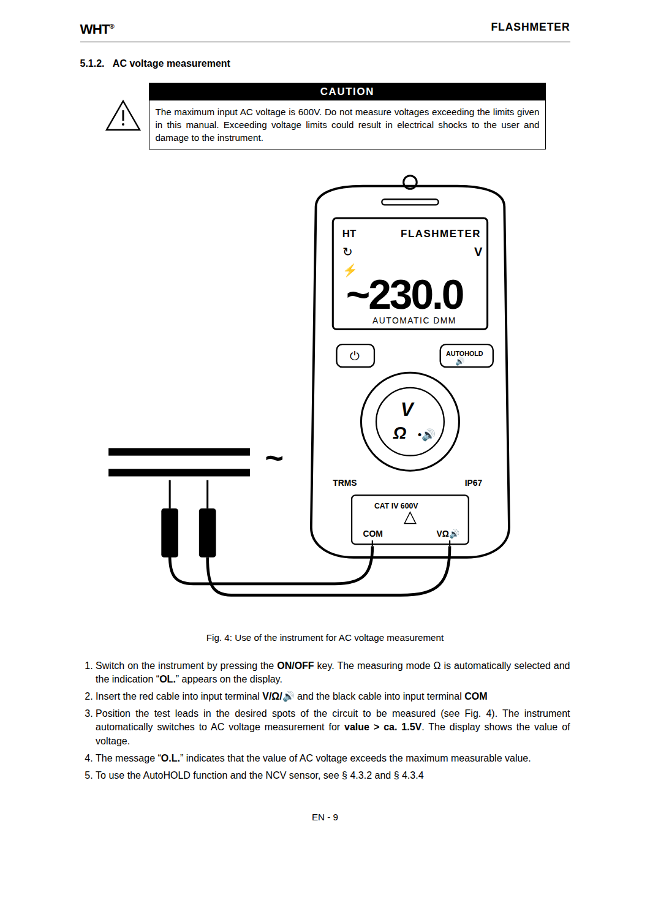WHT®
FLASHMETER
5.1.2. AC voltage measurement
CAUTION
The maximum input AC voltage is 600V. Do not measure voltages exceeding the limits given in this manual. Exceeding voltage limits could result in electrical shocks to the user and damage to the instrument.
HT FLASHMETER ↻ ⚡ V ~230.0 AUTOMATIC DMM ⏻ AUTOHOLD 🔊 V Ω •🔊 TRMS IP67 CAT IV 600V COM VΩ🔊 ~
Fig. 4: Use of the instrument for AC voltage measurement
Switch on the instrument by pressing the ON/OFF key. The measuring mode Ω is automatically selected and the indication “OL.” appears on the display.
Insert the red cable into input terminal V/Ω/🔊 and the black cable into input terminal COM
Position the test leads in the desired spots of the circuit to be measured (see Fig. 4). The instrument automatically switches to AC voltage measurement for value > ca. 1.5V. The display shows the value of voltage.
The message “O.L.” indicates that the value of AC voltage exceeds the maximum measurable value.
To use the AutoHOLD function and the NCV sensor, see § 4.3.2 and § 4.3.4
EN - 9